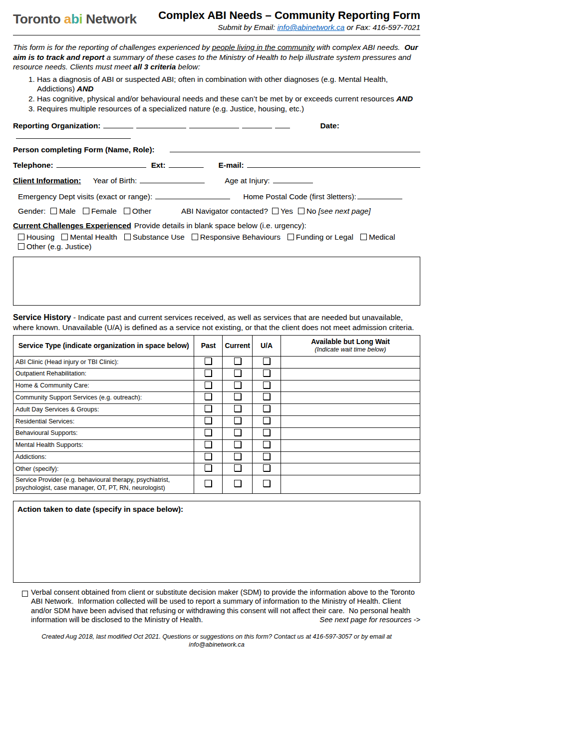Toronto abi Network
Complex ABI Needs – Community Reporting Form
Submit by Email: info@abinetwork.ca or Fax: 416-597-7021
This form is for the reporting of challenges experienced by people living in the community with complex ABI needs. Our aim is to track and report a summary of these cases to the Ministry of Health to help illustrate system pressures and resource needs. Clients must meet all 3 criteria below:
Has a diagnosis of ABI or suspected ABI; often in combination with other diagnoses (e.g. Mental Health, Addictions) AND
Has cognitive, physical and/or behavioural needs and these can’t be met by or exceeds current resources AND
Requires multiple resources of a specialized nature (e.g. Justice, housing, etc.)
Reporting Organization: Date:
Person completing Form (Name, Role):
Telephone: Ext: E-mail:
Client Information: Year of Birth: Age at Injury:
Emergency Dept visits (exact or range): Home Postal Code (first 3letters):
Gender: Male Female Other ABI Navigator contacted? Yes No [see next page]
Current Challenges Experienced Provide details in blank space below (i.e. urgency):
Housing Mental Health Substance Use Responsive Behaviours Funding or Legal Medical
Other (e.g. Justice)
Service History - Indicate past and current services received, as well as services that are needed but unavailable, where known. Unavailable (U/A) is defined as a service not existing, or that the client does not meet admission criteria.
| Service Type (indicate organization in space below) | Past | Current | U/A | Available but Long Wait (Indicate wait time below) |
| --- | --- | --- | --- | --- |
| ABI Clinic (Head injury or TBI Clinic): | | | | |
| Outpatient Rehabilitation: | | | | |
| Home & Community Care: | | | | |
| Community Support Services (e.g. outreach): | | | | |
| Adult Day Services & Groups: | | | | |
| Residential Services: | | | | |
| Behavioural Supports: | | | | |
| Mental Health Supports: | | | | |
| Addictions: | | | | |
| Other (specify): | | | | |
| Service Provider (e.g. behavioural therapy, psychiatrist, psychologist, case manager, OT, PT, RN, neurologist) | | | | |
Action taken to date (specify in space below):
Verbal consent obtained from client or substitute decision maker (SDM) to provide the information above to the Toronto ABI Network. Information collected will be used to report a summary of information to the Ministry of Health. Client and/or SDM have been advised that refusing or withdrawing this consent will not affect their care. No personal health information will be disclosed to the Ministry of Health. See next page for resources ->
Created Aug 2018, last modified Oct 2021. Questions or suggestions on this form? Contact us at 416-597-3057 or by email at info@abinetwork.ca